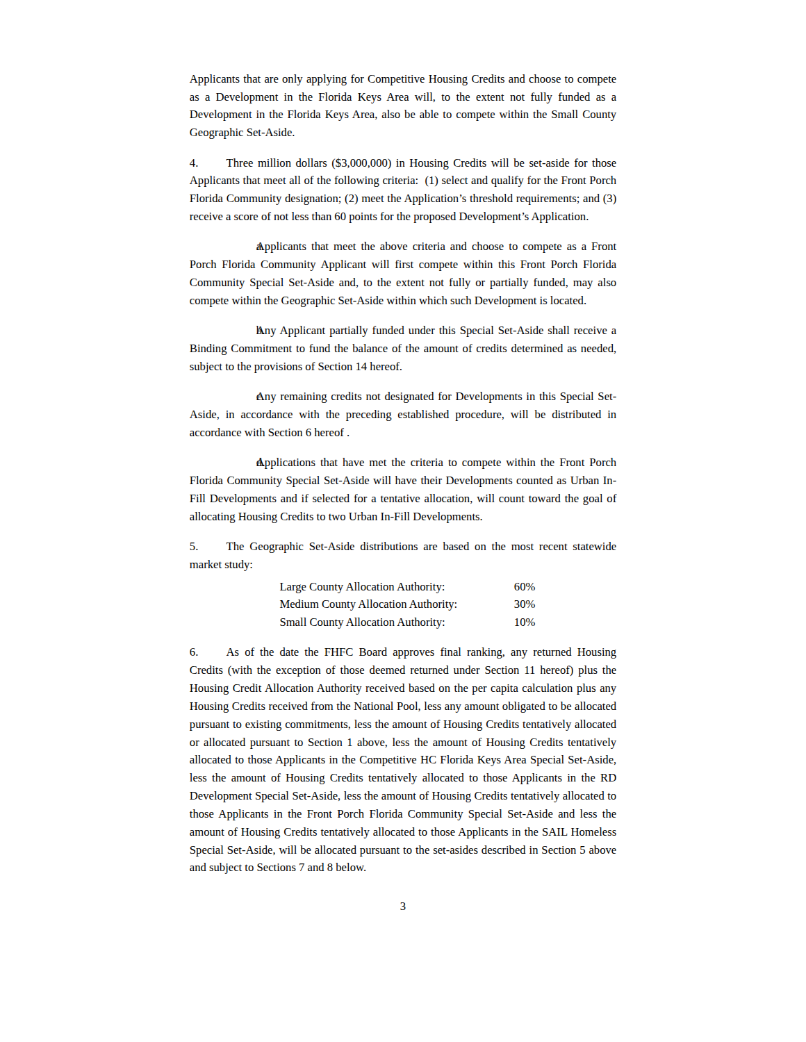Applicants that are only applying for Competitive Housing Credits and choose to compete as a Development in the Florida Keys Area will, to the extent not fully funded as a Development in the Florida Keys Area, also be able to compete within the Small County Geographic Set-Aside.
4. Three million dollars ($3,000,000) in Housing Credits will be set-aside for those Applicants that meet all of the following criteria: (1) select and qualify for the Front Porch Florida Community designation; (2) meet the Application’s threshold requirements; and (3) receive a score of not less than 60 points for the proposed Development’s Application.
a. Applicants that meet the above criteria and choose to compete as a Front Porch Florida Community Applicant will first compete within this Front Porch Florida Community Special Set-Aside and, to the extent not fully or partially funded, may also compete within the Geographic Set-Aside within which such Development is located.
b. Any Applicant partially funded under this Special Set-Aside shall receive a Binding Commitment to fund the balance of the amount of credits determined as needed, subject to the provisions of Section 14 hereof.
c. Any remaining credits not designated for Developments in this Special Set-Aside, in accordance with the preceding established procedure, will be distributed in accordance with Section 6 hereof .
d. Applications that have met the criteria to compete within the Front Porch Florida Community Special Set-Aside will have their Developments counted as Urban In-Fill Developments and if selected for a tentative allocation, will count toward the goal of allocating Housing Credits to two Urban In-Fill Developments.
5. The Geographic Set-Aside distributions are based on the most recent statewide market study:
| Large County Allocation Authority: | 60% |
| Medium County Allocation Authority: | 30% |
| Small County Allocation Authority: | 10% |
6. As of the date the FHFC Board approves final ranking, any returned Housing Credits (with the exception of those deemed returned under Section 11 hereof) plus the Housing Credit Allocation Authority received based on the per capita calculation plus any Housing Credits received from the National Pool, less any amount obligated to be allocated pursuant to existing commitments, less the amount of Housing Credits tentatively allocated or allocated pursuant to Section 1 above, less the amount of Housing Credits tentatively allocated to those Applicants in the Competitive HC Florida Keys Area Special Set-Aside, less the amount of Housing Credits tentatively allocated to those Applicants in the RD Development Special Set-Aside, less the amount of Housing Credits tentatively allocated to those Applicants in the Front Porch Florida Community Special Set-Aside and less the amount of Housing Credits tentatively allocated to those Applicants in the SAIL Homeless Special Set-Aside, will be allocated pursuant to the set-asides described in Section 5 above and subject to Sections 7 and 8 below.
3